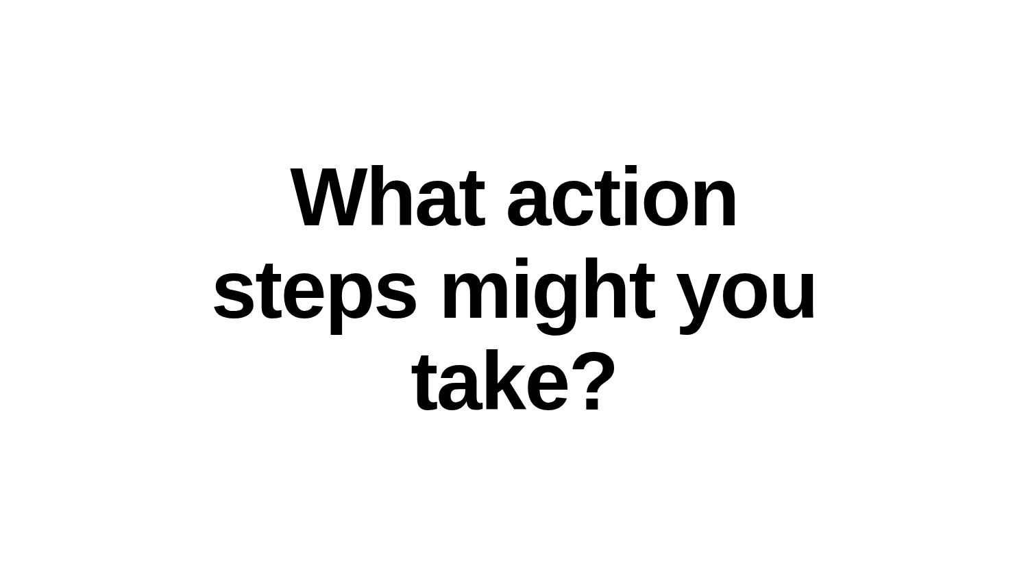What action steps might you take?